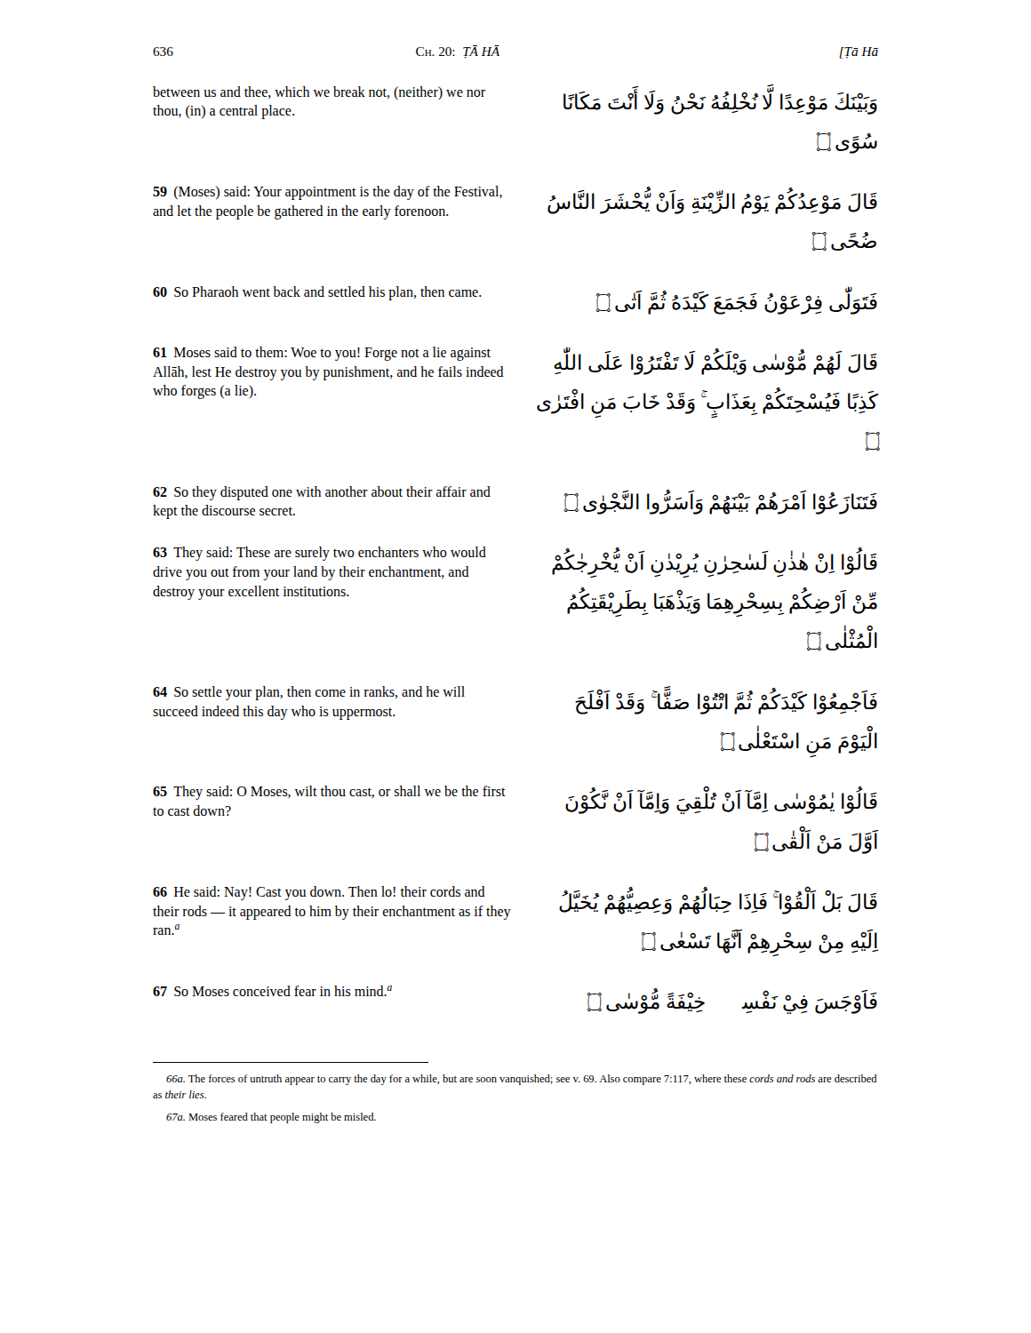636
Ch. 20: ṬĀ HĀ
[Ṭā Hā
between us and thee, which we break not, (neither) we nor thou, (in) a central place.
وَبَيْنَكَ مَوْعِدًا لَّا نُخْلِفُهُ نَحْنُ وَلَا أَنْتَ مَكَانًا سُوًى ۝
59(Moses) said: Your appointment is the day of the Festival, and let the people be gathered in the early forenoon.
قَالَ مَوْعِدُكُمْ يَوْمُ الزِّيْنَةِ وَاَنْ يُّحْشَرَ النَّاسُ ضُحًى ۝
60 So Pharaoh went back and settled his plan, then came.
فَتَوَلّٰى فِرْعَوْنُ فَجَمَعَ كَيْدَهُ ثُمَّ اَتٰى ۝
61 Moses said to them: Woe to you! Forge not a lie against Allāh, lest He destroy you by punishment, and he fails indeed who forges (a lie).
قَالَ لَهُمْ مُّوْسٰى وَيْلَكُمْ لَا تَفْتَرُوْا عَلَى اللّٰهِ كَذِبًا فَيُسْحِتَكُمْ بِعَذَابٍ ۚ وَقَدْ خَابَ مَنِ افْتَرٰى ۝
62 So they disputed one with another about their affair and kept the discourse secret.
فَتَنَازَعُوْا اَمْرَهُمْ بَيْنَهُمْ وَاَسَرُّوا النَّجْوٰى ۝
63 They said: These are surely two enchanters who would drive you out from your land by their enchantment, and destroy your excellent institutions.
قَالُوْا اِنْ هٰذٰنِ لَسٰحِرٰنِ يُرِيْدٰنِ اَنْ يُّخْرِجٰكُمْ مِّنْ اَرْضِكُمْ بِسِحْرِهِمَا وَيَذْهَبَا بِطَرِيْقَتِكُمُ الْمُثْلٰى ۝
64 So settle your plan, then come in ranks, and he will succeed indeed this day who is uppermost.
فَاَجْمِعُوْا كَيْدَكُمْ ثُمَّ اتْتُوْا صَفًّا ۚ وَقَدْ اَفْلَحَ الْيَوْمَ مَنِ اسْتَعْلٰى ۝
65 They said: O Moses, wilt thou cast, or shall we be the first to cast down?
قَالُوْا يٰمُوْسٰى اِمَّآ اَنْ تُلْقِيَ وَاِمَّآ اَنْ نَّكُوْنَ اَوَّلَ مَنْ اَلْقٰى ۝
66 He said: Nay! Cast you down. Then lo! their cords and their rods — it appeared to him by their enchantment as if they ran.a
قَالَ بَلْ اَلْقُوْا ۚ فَاِذَا حِبَالُهُمْ وَعِصِيُّهُمْ يُخَيَّلُ اِلَيْهِ مِنْ سِحْرِهِمْ اَنَّهَا تَسْعٰى ۝
67 So Moses conceived fear in his mind.a
فَاَوْجَسَ فِيْ نَفْسِهٖ خِيْفَةً مُّوْسٰى ۝
66a. The forces of untruth appear to carry the day for a while, but are soon vanquished; see v. 69. Also compare 7:117, where these cords and rods are described as their lies.
67a. Moses feared that people might be misled.